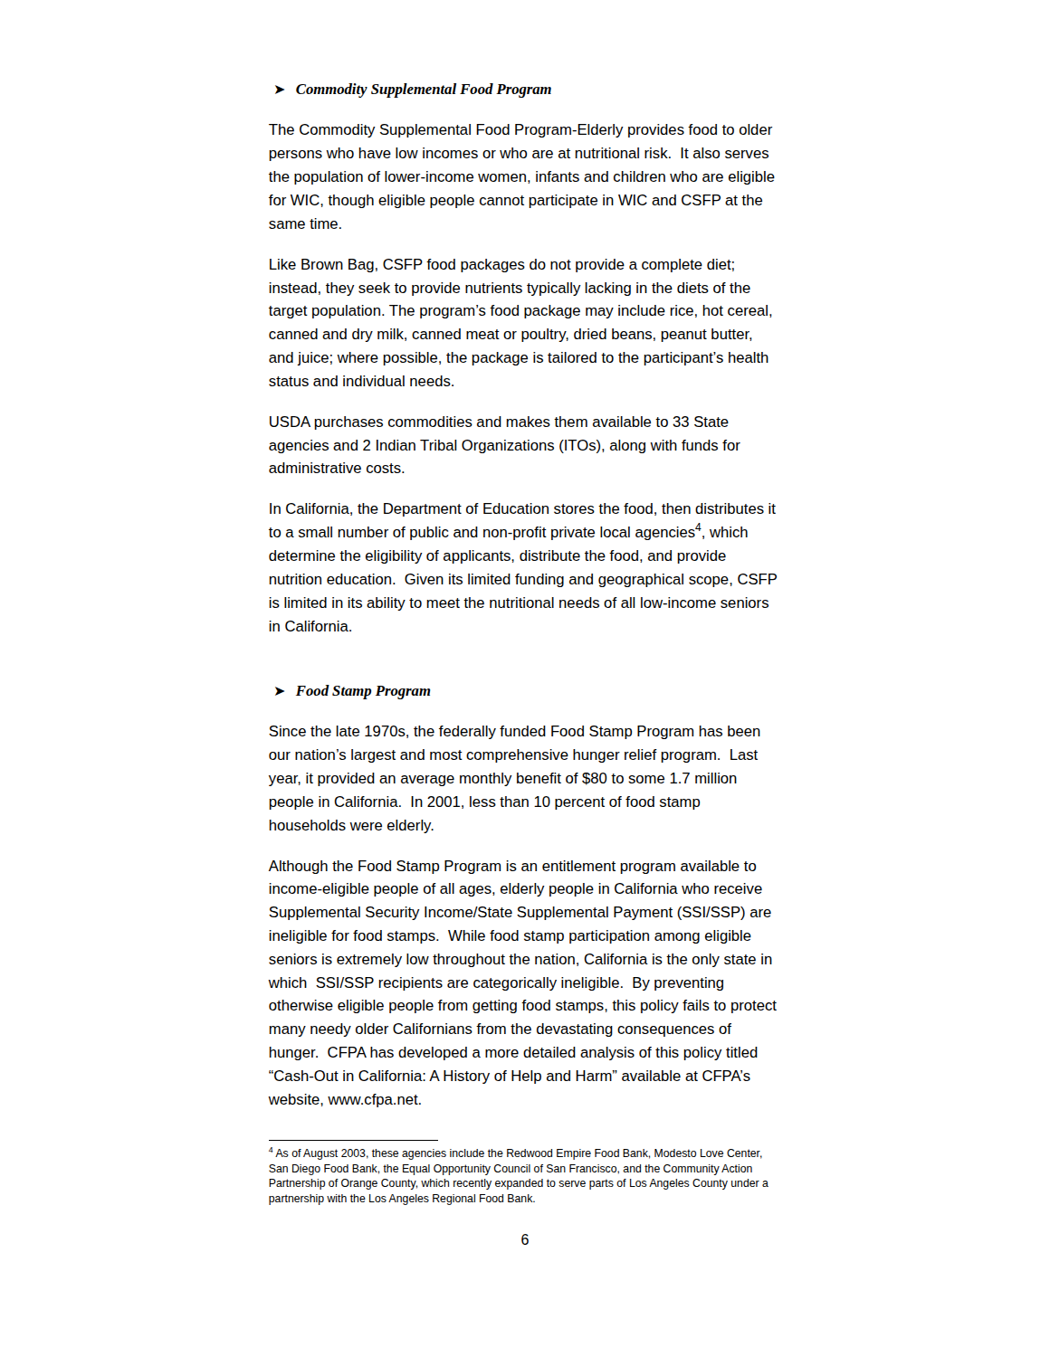Commodity Supplemental Food Program
The Commodity Supplemental Food Program-Elderly provides food to older persons who have low incomes or who are at nutritional risk. It also serves the population of lower-income women, infants and children who are eligible for WIC, though eligible people cannot participate in WIC and CSFP at the same time.
Like Brown Bag, CSFP food packages do not provide a complete diet; instead, they seek to provide nutrients typically lacking in the diets of the target population. The program’s food package may include rice, hot cereal, canned and dry milk, canned meat or poultry, dried beans, peanut butter, and juice; where possible, the package is tailored to the participant’s health status and individual needs.
USDA purchases commodities and makes them available to 33 State agencies and 2 Indian Tribal Organizations (ITOs), along with funds for administrative costs.
In California, the Department of Education stores the food, then distributes it to a small number of public and non-profit private local agencies4, which determine the eligibility of applicants, distribute the food, and provide nutrition education. Given its limited funding and geographical scope, CSFP is limited in its ability to meet the nutritional needs of all low-income seniors in California.
Food Stamp Program
Since the late 1970s, the federally funded Food Stamp Program has been our nation’s largest and most comprehensive hunger relief program. Last year, it provided an average monthly benefit of $80 to some 1.7 million people in California. In 2001, less than 10 percent of food stamp households were elderly.
Although the Food Stamp Program is an entitlement program available to income-eligible people of all ages, elderly people in California who receive Supplemental Security Income/State Supplemental Payment (SSI/SSP) are ineligible for food stamps. While food stamp participation among eligible seniors is extremely low throughout the nation, California is the only state in which SSI/SSP recipients are categorically ineligible. By preventing otherwise eligible people from getting food stamps, this policy fails to protect many needy older Californians from the devastating consequences of hunger. CFPA has developed a more detailed analysis of this policy titled “Cash-Out in California: A History of Help and Harm” available at CFPA’s website, www.cfpa.net.
4 As of August 2003, these agencies include the Redwood Empire Food Bank, Modesto Love Center, San Diego Food Bank, the Equal Opportunity Council of San Francisco, and the Community Action Partnership of Orange County, which recently expanded to serve parts of Los Angeles County under a partnership with the Los Angeles Regional Food Bank.
6